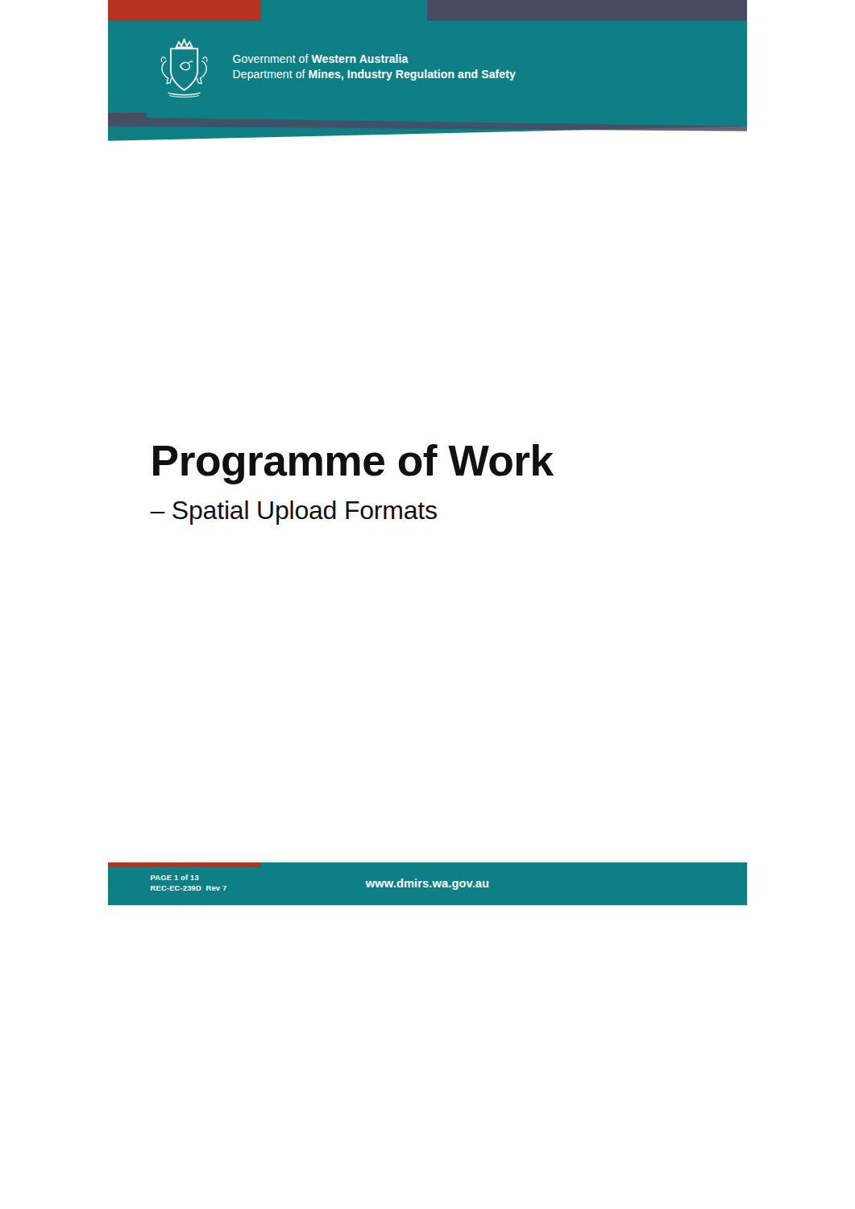Government of Western Australia
Department of Mines, Industry Regulation and Safety
Programme of Work
– Spatial Upload Formats
PAGE 1 of 13
REC-EC-239D Rev 7
www.dmirs.wa.gov.au